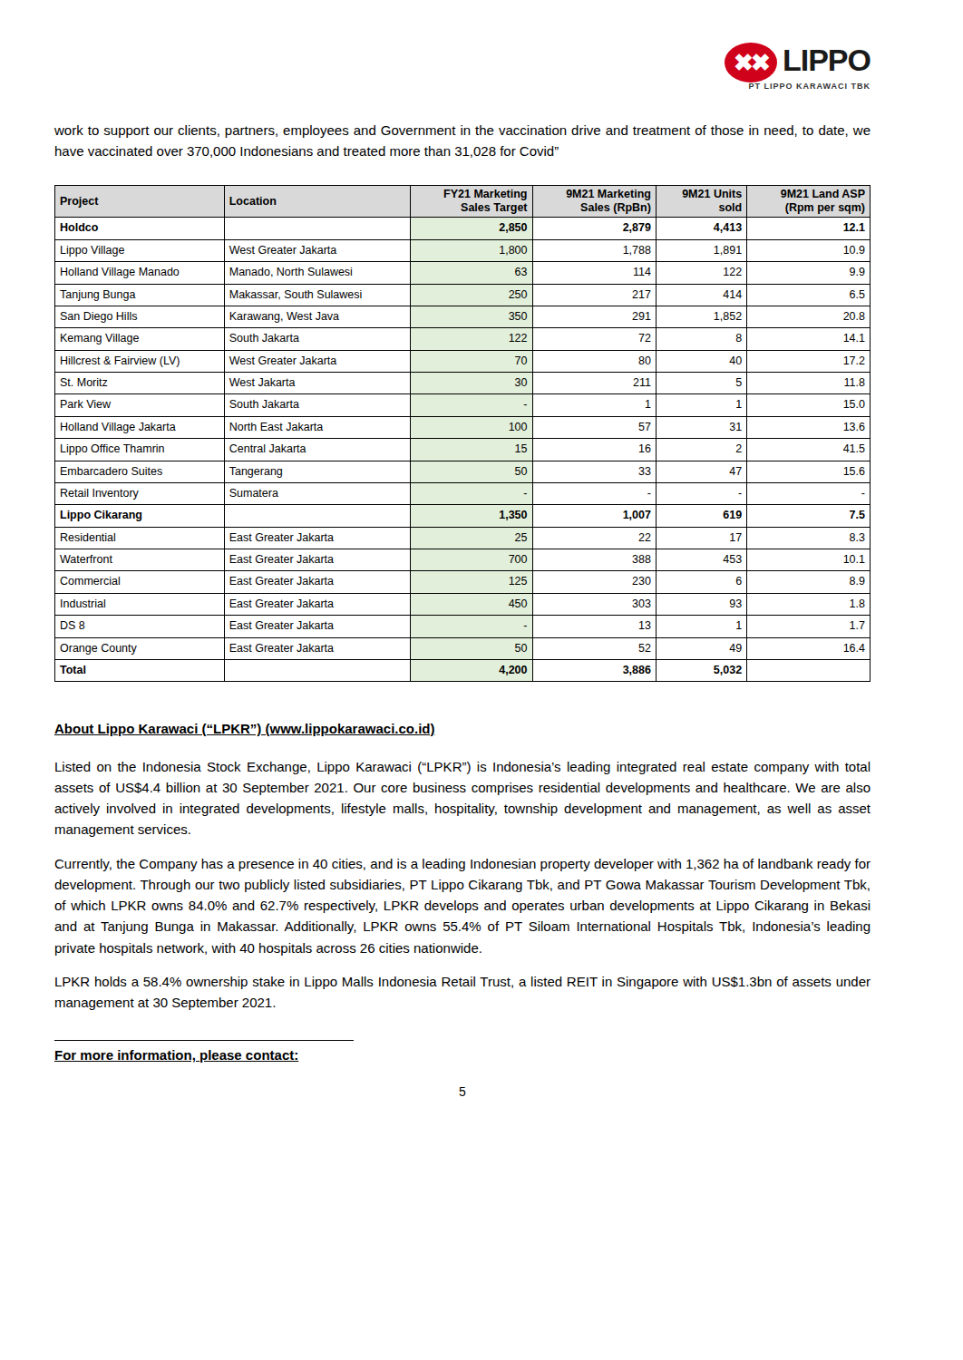✖✖LIPPO PT LIPPO KARAWACI TBK
work to support our clients, partners, employees and Government in the vaccination drive and treatment of those in need, to date, we have vaccinated over 370,000 Indonesians and treated more than 31,028 for Covid”
| Project | Location | FY21 Marketing Sales Target | 9M21 Marketing Sales (RpBn) | 9M21 Units sold | 9M21 Land ASP (Rpm per sqm) |
| --- | --- | --- | --- | --- | --- |
| Holdco | | 2,850 | 2,879 | 4,413 | 12.1 |
| Lippo Village | West Greater Jakarta | 1,800 | 1,788 | 1,891 | 10.9 |
| Holland Village Manado | Manado, North Sulawesi | 63 | 114 | 122 | 9.9 |
| Tanjung Bunga | Makassar, South Sulawesi | 250 | 217 | 414 | 6.5 |
| San Diego Hills | Karawang, West Java | 350 | 291 | 1,852 | 20.8 |
| Kemang Village | South Jakarta | 122 | 72 | 8 | 14.1 |
| Hillcrest & Fairview (LV) | West Greater Jakarta | 70 | 80 | 40 | 17.2 |
| St. Moritz | West Jakarta | 30 | 211 | 5 | 11.8 |
| Park View | South Jakarta | - | 1 | 1 | 15.0 |
| Holland Village Jakarta | North East Jakarta | 100 | 57 | 31 | 13.6 |
| Lippo Office Thamrin | Central Jakarta | 15 | 16 | 2 | 41.5 |
| Embarcadero Suites | Tangerang | 50 | 33 | 47 | 15.6 |
| Retail Inventory | Sumatera | - | - | - | - |
| Lippo Cikarang | | 1,350 | 1,007 | 619 | 7.5 |
| Residential | East Greater Jakarta | 25 | 22 | 17 | 8.3 |
| Waterfront | East Greater Jakarta | 700 | 388 | 453 | 10.1 |
| Commercial | East Greater Jakarta | 125 | 230 | 6 | 8.9 |
| Industrial | East Greater Jakarta | 450 | 303 | 93 | 1.8 |
| DS 8 | East Greater Jakarta | - | 13 | 1 | 1.7 |
| Orange County | East Greater Jakarta | 50 | 52 | 49 | 16.4 |
| Total | | 4,200 | 3,886 | 5,032 | |
About Lippo Karawaci (“LPKR”) (www.lippokarawaci.co.id)
Listed on the Indonesia Stock Exchange, Lippo Karawaci (“LPKR”) is Indonesia’s leading integrated real estate company with total assets of US$4.4 billion at 30 September 2021. Our core business comprises residential developments and healthcare. We are also actively involved in integrated developments, lifestyle malls, hospitality, township development and management, as well as asset management services.
Currently, the Company has a presence in 40 cities, and is a leading Indonesian property developer with 1,362 ha of landbank ready for development. Through our two publicly listed subsidiaries, PT Lippo Cikarang Tbk, and PT Gowa Makassar Tourism Development Tbk, of which LPKR owns 84.0% and 62.7% respectively, LPKR develops and operates urban developments at Lippo Cikarang in Bekasi and at Tanjung Bunga in Makassar. Additionally, LPKR owns 55.4% of PT Siloam International Hospitals Tbk, Indonesia’s leading private hospitals network, with 40 hospitals across 26 cities nationwide.
LPKR holds a 58.4% ownership stake in Lippo Malls Indonesia Retail Trust, a listed REIT in Singapore with US$1.3bn of assets under management at 30 September 2021.
For more information, please contact:
5